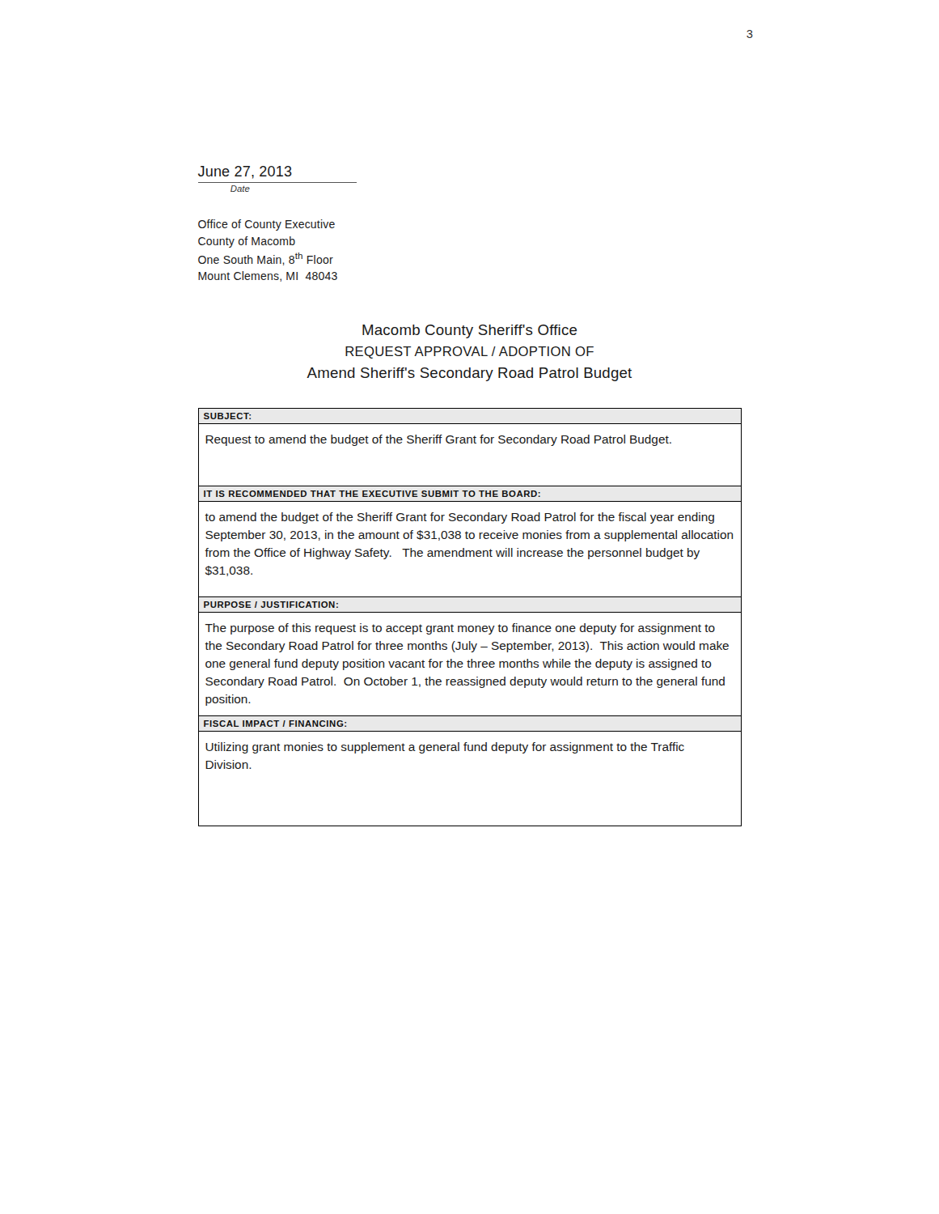3
June 27, 2013
Date
Office of County Executive County of Macomb One South Main, 8th Floor Mount Clemens, MI 48043
Macomb County Sheriff's Office
REQUEST APPROVAL / ADOPTION OF
Amend Sheriff's Secondary Road Patrol Budget
| SUBJECT: Request to amend the budget of the Sheriff Grant for Secondary Road Patrol Budget. |
| IT IS RECOMMENDED THAT THE EXECUTIVE SUBMIT TO THE BOARD: to amend the budget of the Sheriff Grant for Secondary Road Patrol for the fiscal year ending September 30, 2013, in the amount of $31,038 to receive monies from a supplemental allocation from the Office of Highway Safety. The amendment will increase the personnel budget by $31,038. |
| PURPOSE / JUSTIFICATION: The purpose of this request is to accept grant money to finance one deputy for assignment to the Secondary Road Patrol for three months (July – September, 2013). This action would make one general fund deputy position vacant for the three months while the deputy is assigned to Secondary Road Patrol. On October 1, the reassigned deputy would return to the general fund position. |
| FISCAL IMPACT / FINANCING: Utilizing grant monies to supplement a general fund deputy for assignment to the Traffic Division. |